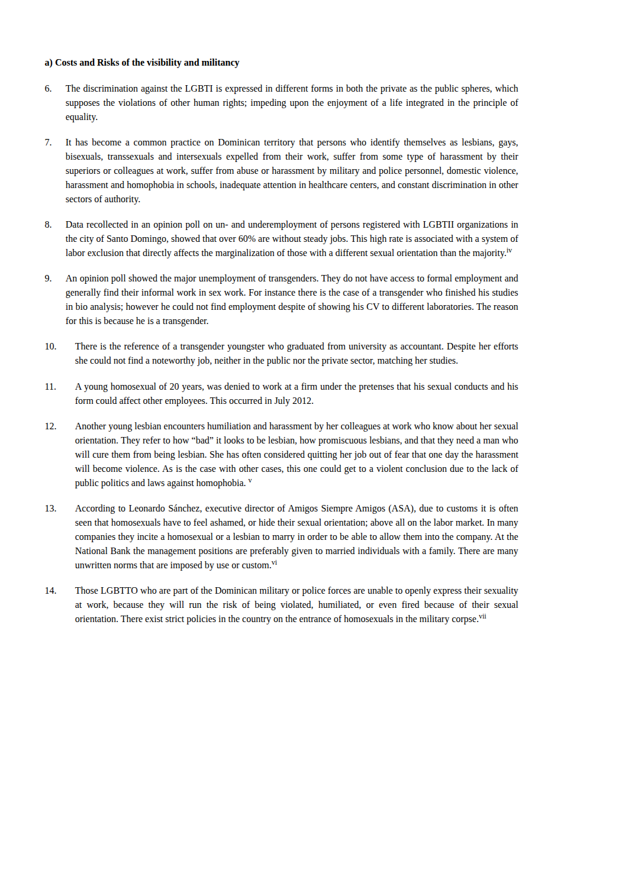a) Costs and Risks of the visibility and militancy
6. The discrimination against the LGBTI is expressed in different forms in both the private as the public spheres, which supposes the violations of other human rights; impeding upon the enjoyment of a life integrated in the principle of equality.
7. It has become a common practice on Dominican territory that persons who identify themselves as lesbians, gays, bisexuals, transsexuals and intersexuals expelled from their work, suffer from some type of harassment by their superiors or colleagues at work, suffer from abuse or harassment by military and police personnel, domestic violence, harassment and homophobia in schools, inadequate attention in healthcare centers, and constant discrimination in other sectors of authority.
8. Data recollected in an opinion poll on un- and underemployment of persons registered with LGBTII organizations in the city of Santo Domingo, showed that over 60% are without steady jobs. This high rate is associated with a system of labor exclusion that directly affects the marginalization of those with a different sexual orientation than the majority.iv
9. An opinion poll showed the major unemployment of transgenders. They do not have access to formal employment and generally find their informal work in sex work. For instance there is the case of a transgender who finished his studies in bio analysis; however he could not find employment despite of showing his CV to different laboratories. The reason for this is because he is a transgender.
10. There is the reference of a transgender youngster who graduated from university as accountant. Despite her efforts she could not find a noteworthy job, neither in the public nor the private sector, matching her studies.
11. A young homosexual of 20 years, was denied to work at a firm under the pretenses that his sexual conducts and his form could affect other employees. This occurred in July 2012.
12. Another young lesbian encounters humiliation and harassment by her colleagues at work who know about her sexual orientation. They refer to how “bad” it looks to be lesbian, how promiscuous lesbians, and that they need a man who will cure them from being lesbian. She has often considered quitting her job out of fear that one day the harassment will become violence. As is the case with other cases, this one could get to a violent conclusion due to the lack of public politics and laws against homophobia. v
13. According to Leonardo Sánchez, executive director of Amigos Siempre Amigos (ASA), due to customs it is often seen that homosexuals have to feel ashamed, or hide their sexual orientation; above all on the labor market. In many companies they incite a homosexual or a lesbian to marry in order to be able to allow them into the company. At the National Bank the management positions are preferably given to married individuals with a family. There are many unwritten norms that are imposed by use or custom.vi
14. Those LGBTTO who are part of the Dominican military or police forces are unable to openly express their sexuality at work, because they will run the risk of being violated, humiliated, or even fired because of their sexual orientation. There exist strict policies in the country on the entrance of homosexuals in the military corpse.vii